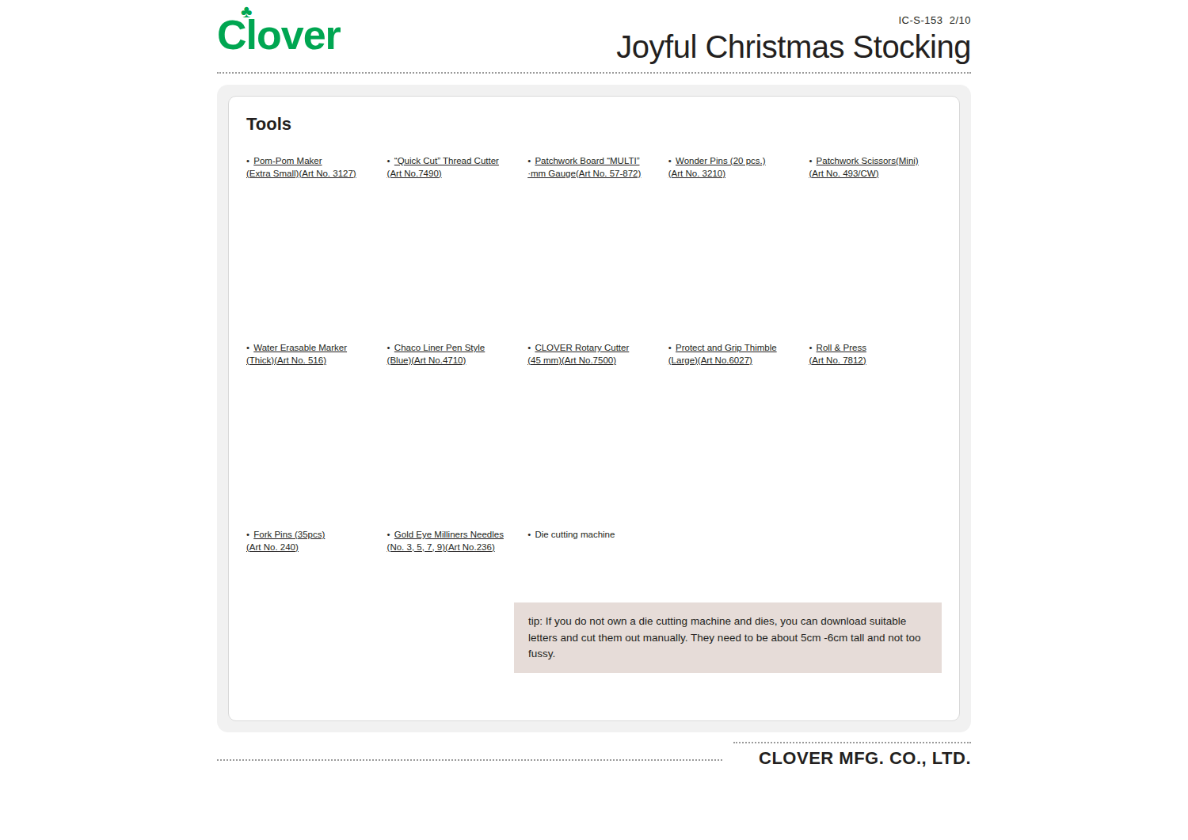♣Clover
IC-S-153 2/10
Joyful Christmas Stocking
Tools
• Pom-Pom Maker
(Extra Small)(Art No. 3127)
• “Quick Cut” Thread Cutter
(Art No.7490)
• Patchwork Board “MULTI”
·mm Gauge(Art No. 57-872)
• Wonder Pins (20 pcs.)
(Art No. 3210)
• Patchwork Scissors(Mini)
(Art No. 493/CW)
• Water Erasable Marker
(Thick)(Art No. 516)
• Chaco Liner Pen Style
(Blue)(Art No.4710)
• CLOVER Rotary Cutter
(45 mm)(Art No.7500)
• Protect and Grip Thimble
(Large)(Art No.6027)
• Roll & Press
(Art No. 7812)
• Fork Pins (35pcs)
(Art No. 240)
• Gold Eye Milliners Needles
(No. 3, 5, 7, 9)(Art No.236)
• Die cutting machine
tip: If you do not own a die cutting machine and dies, you can download suitable letters and cut them out manually. They need to be about 5cm -6cm tall and not too fussy.
CLOVER MFG. CO., LTD.